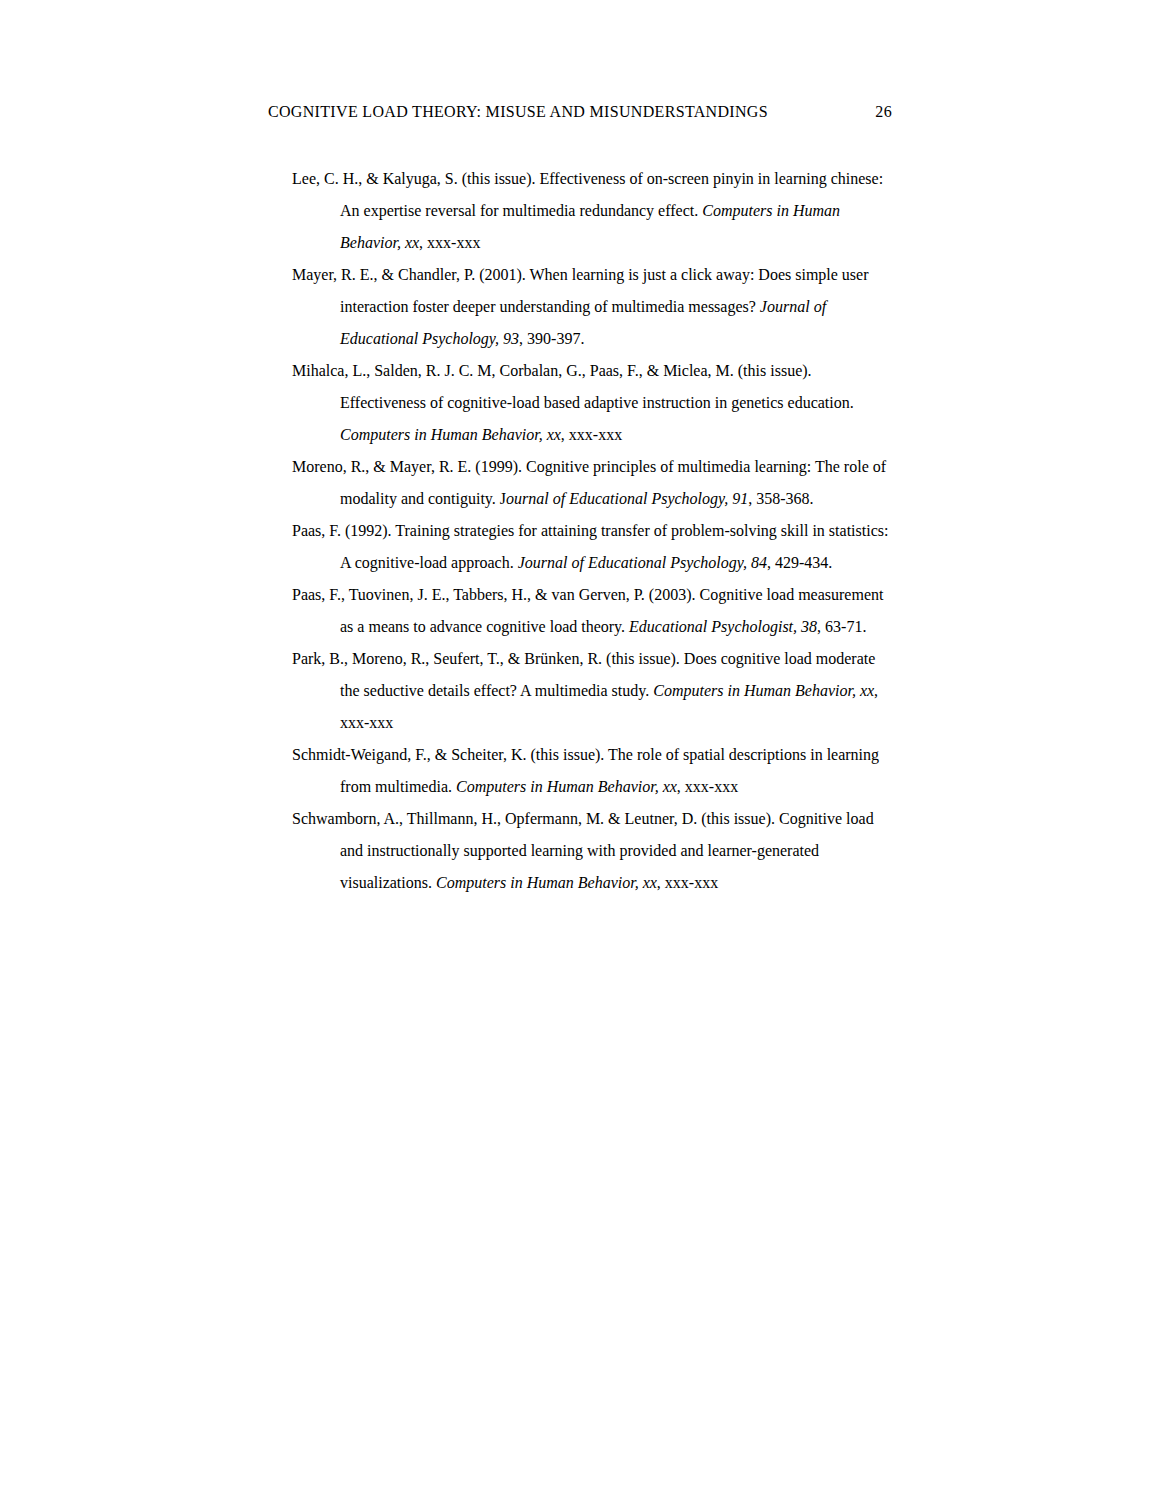Cognitive Load Theory: Misuse and Misunderstandings 26
Lee, C. H., & Kalyuga, S. (this issue). Effectiveness of on-screen pinyin in learning chinese: An expertise reversal for multimedia redundancy effect. Computers in Human Behavior, xx, xxx-xxx
Mayer, R. E., & Chandler, P. (2001). When learning is just a click away: Does simple user interaction foster deeper understanding of multimedia messages? Journal of Educational Psychology, 93, 390-397.
Mihalca, L., Salden, R. J. C. M, Corbalan, G., Paas, F., & Miclea, M. (this issue). Effectiveness of cognitive-load based adaptive instruction in genetics education. Computers in Human Behavior, xx, xxx-xxx
Moreno, R., & Mayer, R. E. (1999). Cognitive principles of multimedia learning: The role of modality and contiguity. Journal of Educational Psychology, 91, 358-368.
Paas, F. (1992). Training strategies for attaining transfer of problem-solving skill in statistics: A cognitive-load approach. Journal of Educational Psychology, 84, 429-434.
Paas, F., Tuovinen, J. E., Tabbers, H., & van Gerven, P. (2003). Cognitive load measurement as a means to advance cognitive load theory. Educational Psychologist, 38, 63-71.
Park, B., Moreno, R., Seufert, T., & Brünken, R. (this issue). Does cognitive load moderate the seductive details effect? A multimedia study. Computers in Human Behavior, xx, xxx-xxx
Schmidt-Weigand, F., & Scheiter, K. (this issue). The role of spatial descriptions in learning from multimedia. Computers in Human Behavior, xx, xxx-xxx
Schwamborn, A., Thillmann, H., Opfermann, M. & Leutner, D. (this issue). Cognitive load and instructionally supported learning with provided and learner-generated visualizations. Computers in Human Behavior, xx, xxx-xxx